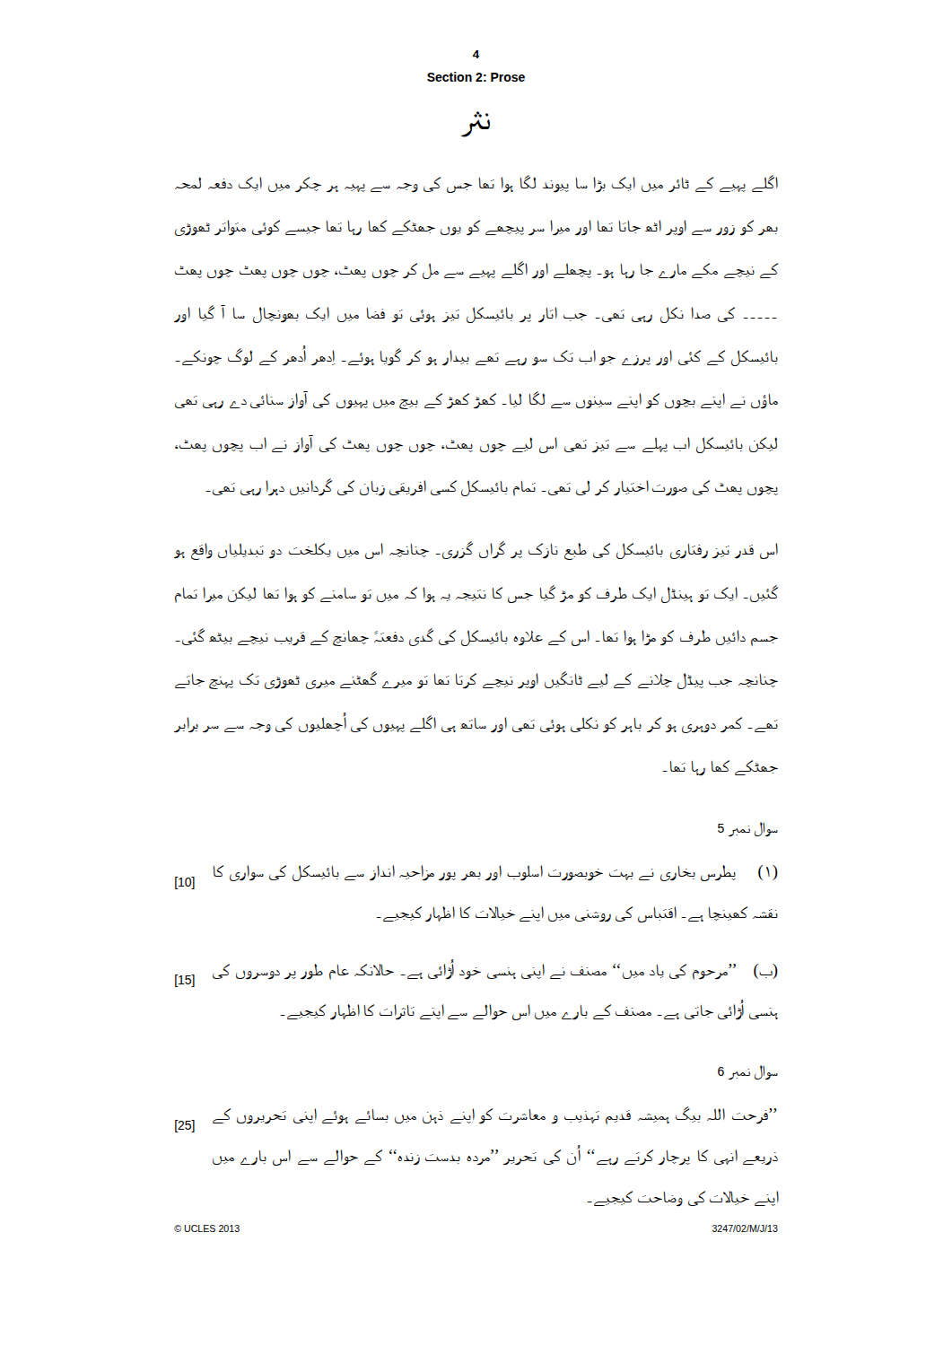4
Section 2: Prose
نثر
اگلے پہیے کے ٹائر میں ایک بڑا سا پیوند لگا ہوا تھا جس کی وجہ سے پہیہ ہر چکر میں ایک دفعہ لمحہ بھر کو زور سے اوپر اٹھ جاتا تھا اور میرا سر پیچھے کو یوں جھٹکے کھا رہا تھا جیسے کوئی متواتر ٹھوڑی کے نیچے مکے مارے جا رہا ہو۔ پچھلے اور اگلے پہیے سے مل کر چوں پھٹ، چوں چوں پھٹ چوں پھٹ ۔۔۔۔۔ کی صدا نکل رہی تھی۔ جب اتار پر بائیسکل تیز ہوئی تو فضا میں ایک بھونچال سا آ گیا اور بائیسکل کے کئی اور پرزے جو اب تک سو رہے تھے بیدار ہو کر گویا ہوئے۔ اِدھر اُدھر کے لوگ چونکے۔ ماؤں نے اپنے بچوں کو اپنے سینوں سے لگا لیا۔ کھڑ کھڑ کے بیچ میں پہیوں کی آواز سنائی دے رہی تھی لیکن بائیسکل اب پہلے سے تیز تھی اس لیے چوں پھٹ، چوں چوں پھٹ کی آواز نے اب پچوں پھٹ، پچوں پھٹ کی صورت اختیار کر لی تھی۔ تمام بائیسکل کسی افریقی زبان کی گردانیں دہرا رہی تھی۔
اس قدر تیز رفتاری بائیسکل کی طبع نازک پر گراں گزری۔ چنانچہ اس میں یکلخت دو تبدیلیاں واقع ہو گئیں۔ ایک تو ہینڈل ایک طرف کو مڑ گیا جس کا نتیجہ یہ ہوا کہ میں تو سامنے کو ہوا تھا لیکن میرا تمام جسم دائیں طرف کو مڑا ہوا تھا۔ اس کے علاوہ بائیسکل کی گدی دفعتہً چھانچ کے قریب نیچے بیٹھ گئی۔ چنانچہ جب پیڈل چلانے کے لیے ٹانگیں اوپر نیچے کرتا تھا تو میرے گھٹنے میری ٹھوڑی تک پہنچ جاتے تھے۔ کمر دوہری ہو کر باہر کو نکلی ہوئی تھی اور ساتھ ہی اگلے پہیوں کی اُچھلیوں کی وجہ سے سر برابر جھٹکے کھا رہا تھا۔
سوال نمبر 5
(۱) پطرس بخاری نے بہت خوبصورت اسلوب اور بھر پور مزاحیہ انداز سے بائیسکل کی سواری کا نقشہ کھینچا ہے۔ اقتباس کی روشنی میں اپنے خیالات کا اظہار کیجیے۔
[10]
(ب) ’’مرحوم کی یاد میں‘‘ مصنف نے اپنی ہنسی خود اُڑائی ہے۔ حالانکہ عام طور پر دوسروں کی ہنسی اُڑائی جاتی ہے۔ مصنف کے بارے میں اس حوالے سے اپنے تاثرات کا اظہار کیجیے۔
[15]
سوال نمبر 6
’’فرحت اللہ بیگ ہمیشہ قدیم تہذیب و معاشرت کو اپنے ذہن میں بسائے ہوئے اپنی تحریروں کے ذریعے انہی کا پرچار کرتے رہے‘‘ اُن کی تحریر ’’مردہ بدست زندہ‘‘ کے حوالے سے اس بارے میں اپنے خیالات کی وضاحت کیجیے۔
[25]
© UCLES 2013 3247/02/M/J/13